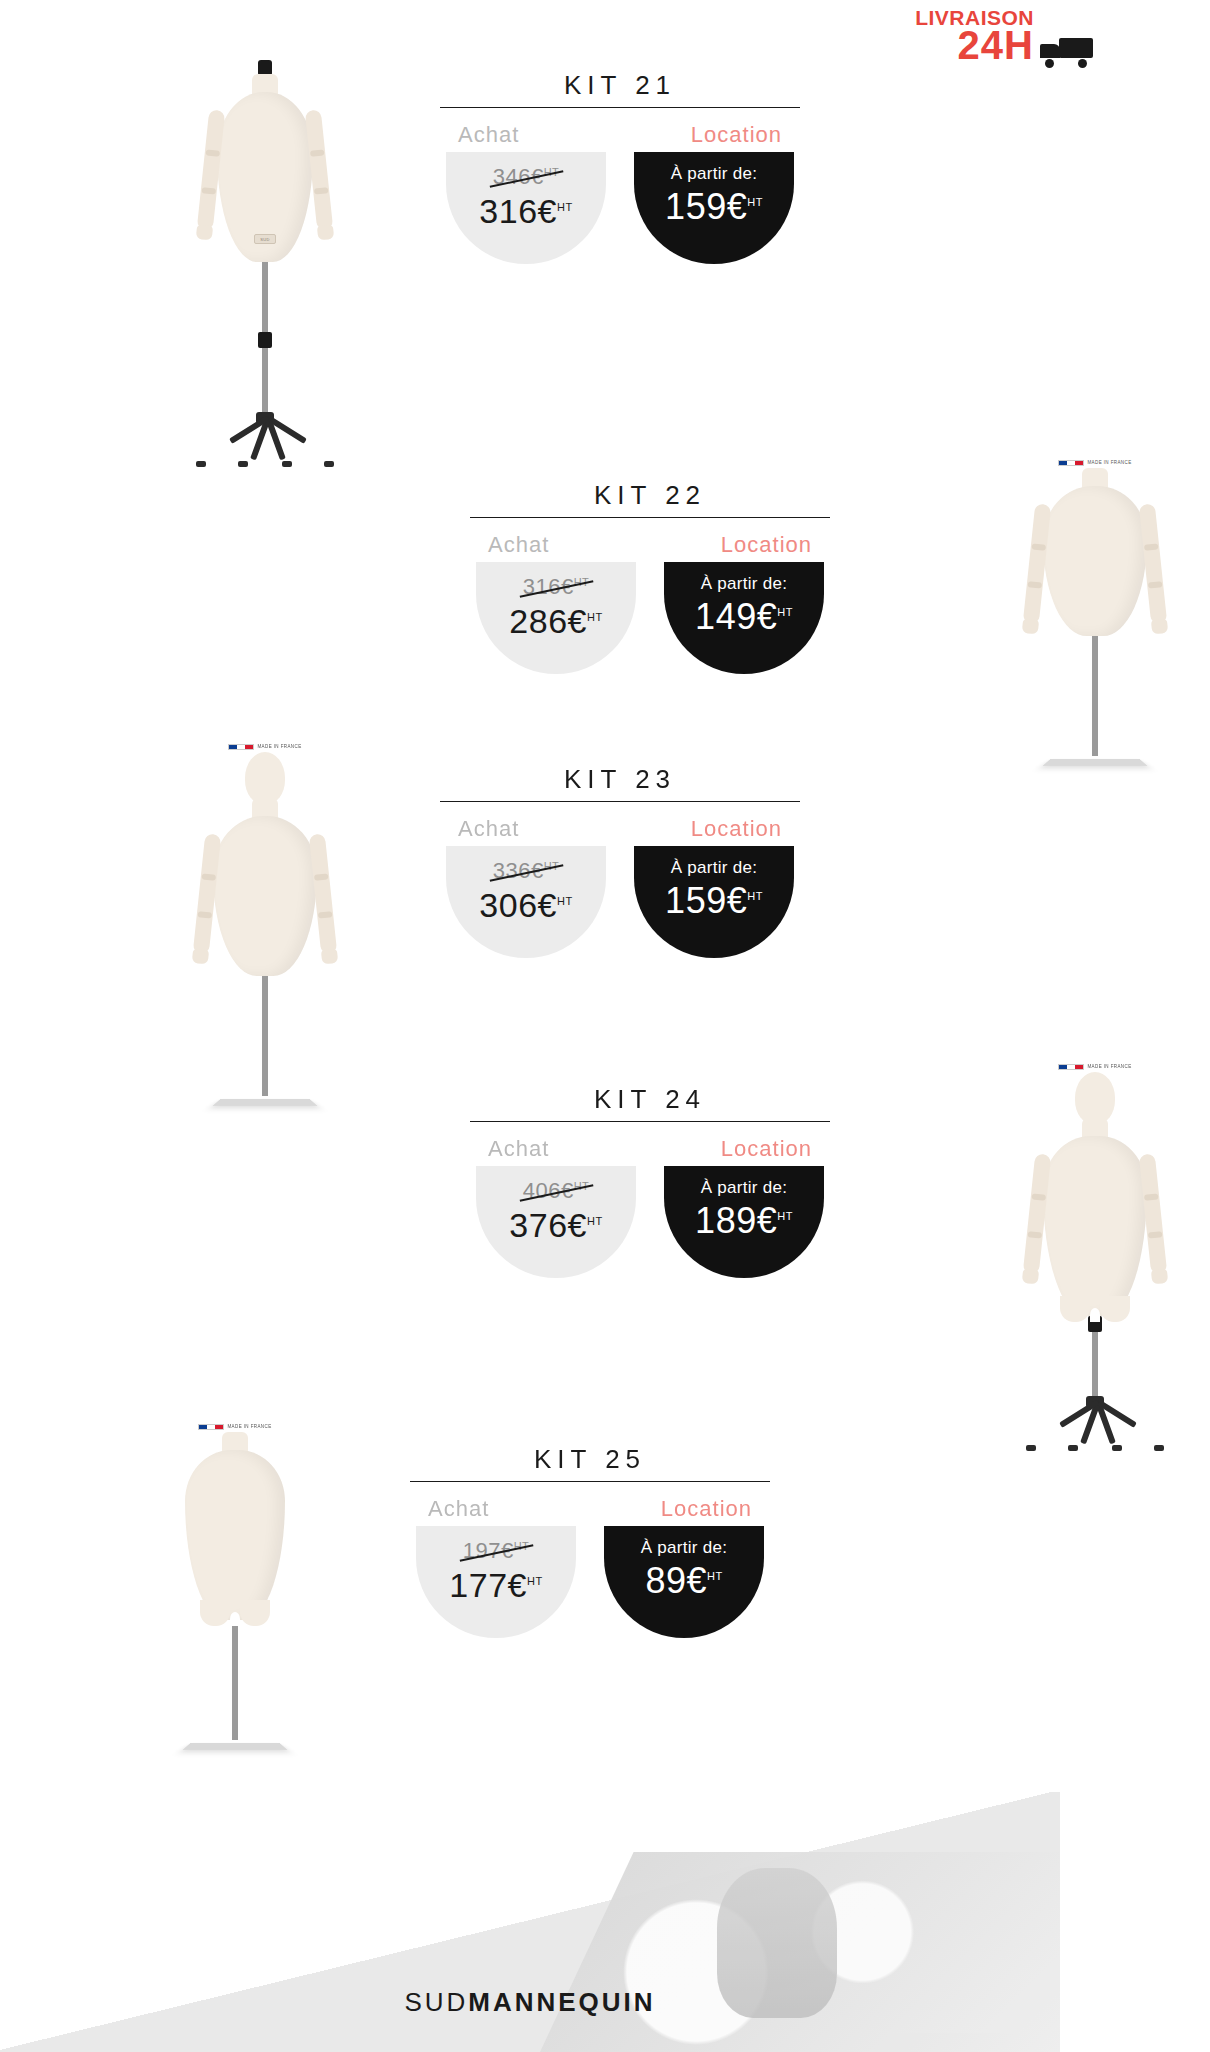LIVRAISON
24H
SUD
KIT 21
Achat Location
346€HT
316€HT
À partir de:
159€HT
KIT 22
Achat Location
316€HT
286€HT
À partir de:
149€HT
MADE IN FRANCE
MADE IN FRANCE
KIT 23
Achat Location
336€HT
306€HT
À partir de:
159€HT
KIT 24
Achat Location
406€HT
376€HT
À partir de:
189€HT
MADE IN FRANCE
MADE IN FRANCE
KIT 25
Achat Location
197€HT
177€HT
À partir de:
89€HT
SUD MANNEQUIN